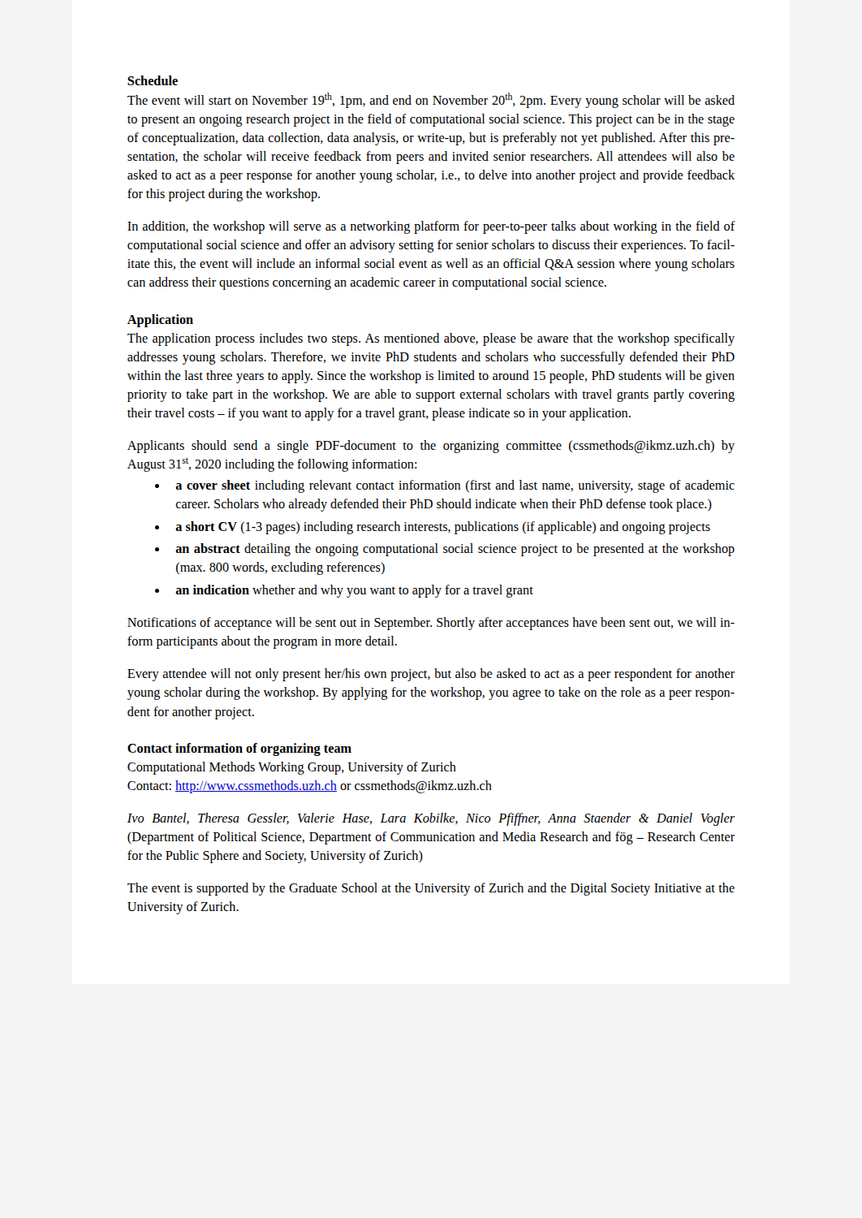Schedule
The event will start on November 19th, 1pm, and end on November 20th, 2pm. Every young scholar will be asked to present an ongoing research project in the field of computational social science. This project can be in the stage of conceptualization, data collection, data analysis, or write-up, but is preferably not yet published. After this presentation, the scholar will receive feedback from peers and invited senior researchers. All attendees will also be asked to act as a peer response for another young scholar, i.e., to delve into another project and provide feedback for this project during the workshop.
In addition, the workshop will serve as a networking platform for peer-to-peer talks about working in the field of computational social science and offer an advisory setting for senior scholars to discuss their experiences. To facilitate this, the event will include an informal social event as well as an official Q&A session where young scholars can address their questions concerning an academic career in computational social science.
Application
The application process includes two steps. As mentioned above, please be aware that the workshop specifically addresses young scholars. Therefore, we invite PhD students and scholars who successfully defended their PhD within the last three years to apply. Since the workshop is limited to around 15 people, PhD students will be given priority to take part in the workshop. We are able to support external scholars with travel grants partly covering their travel costs – if you want to apply for a travel grant, please indicate so in your application.
Applicants should send a single PDF-document to the organizing committee (cssmethods@ikmz.uzh.ch) by August 31st, 2020 including the following information:
a cover sheet including relevant contact information (first and last name, university, stage of academic career. Scholars who already defended their PhD should indicate when their PhD defense took place.)
a short CV (1-3 pages) including research interests, publications (if applicable) and ongoing projects
an abstract detailing the ongoing computational social science project to be presented at the workshop (max. 800 words, excluding references)
an indication whether and why you want to apply for a travel grant
Notifications of acceptance will be sent out in September. Shortly after acceptances have been sent out, we will inform participants about the program in more detail.
Every attendee will not only present her/his own project, but also be asked to act as a peer respondent for another young scholar during the workshop. By applying for the workshop, you agree to take on the role as a peer respondent for another project.
Contact information of organizing team
Computational Methods Working Group, University of Zurich
Contact: http://www.cssmethods.uzh.ch or cssmethods@ikmz.uzh.ch
Ivo Bantel, Theresa Gessler, Valerie Hase, Lara Kobilke, Nico Pfiffner, Anna Staender & Daniel Vogler (Department of Political Science, Department of Communication and Media Research and fög – Research Center for the Public Sphere and Society, University of Zurich)
The event is supported by the Graduate School at the University of Zurich and the Digital Society Initiative at the University of Zurich.